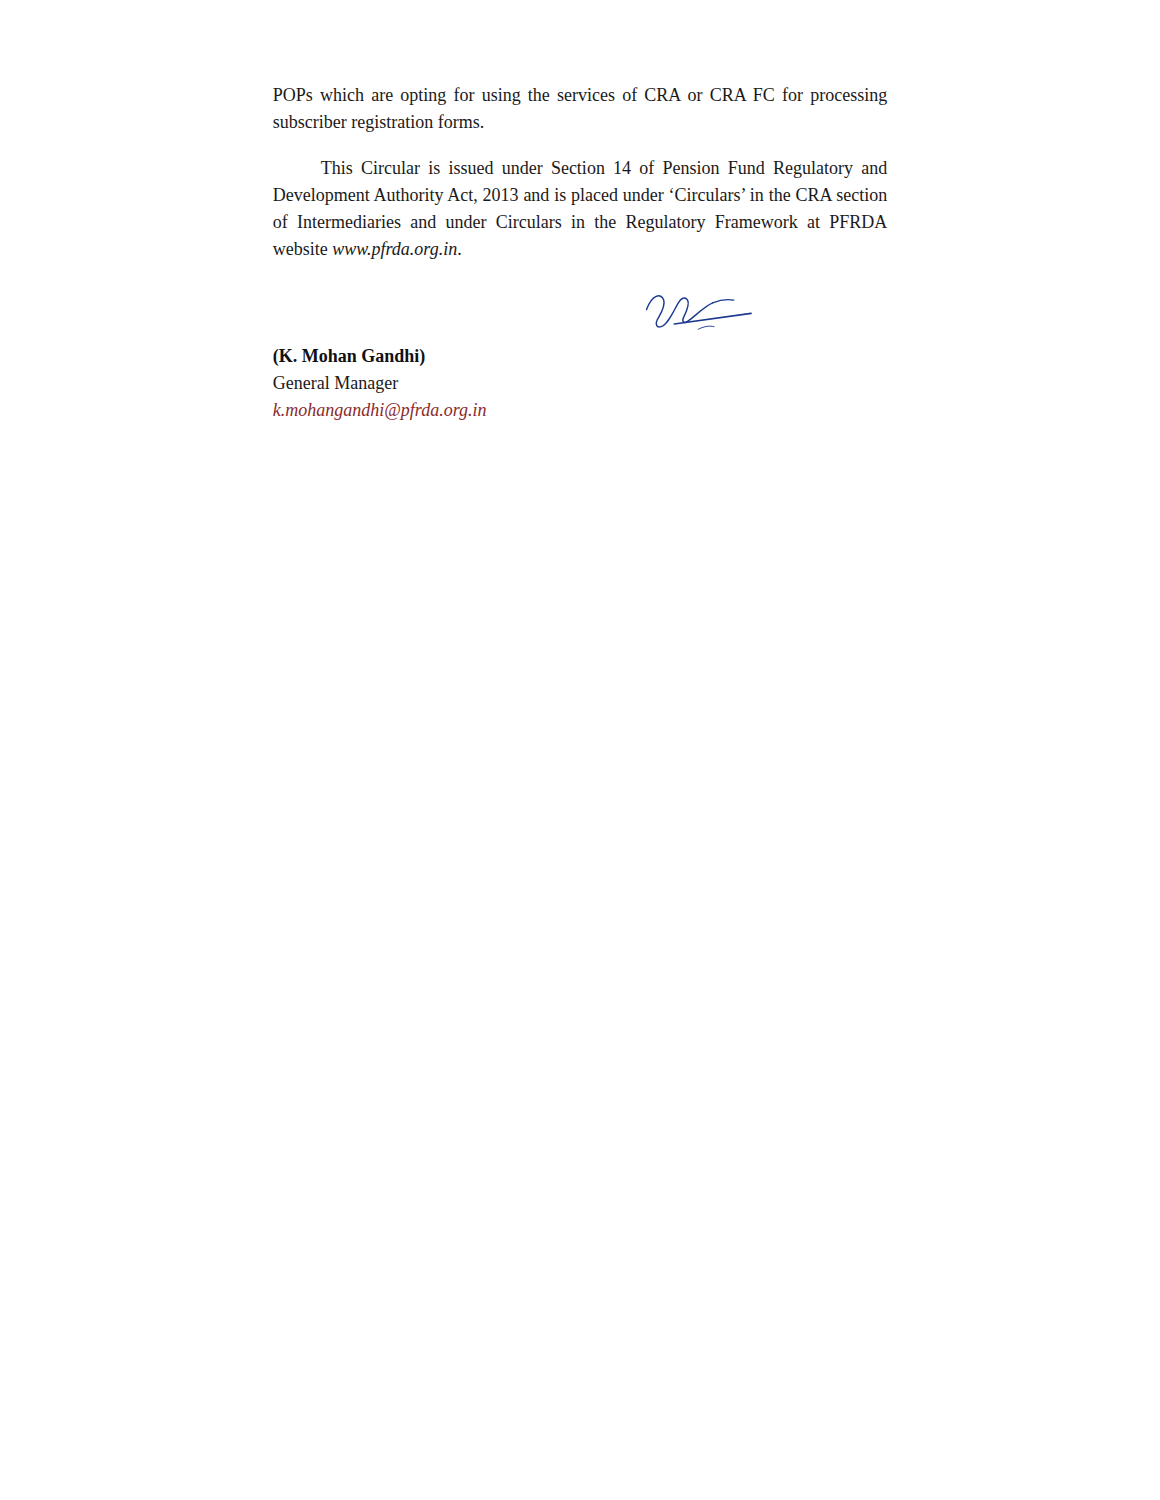POPs which are opting for using the services of CRA or CRA FC for processing subscriber registration forms.
This Circular is issued under Section 14 of Pension Fund Regulatory and Development Authority Act, 2013 and is placed under ‘Circulars’ in the CRA section of Intermediaries and under Circulars in the Regulatory Framework at PFRDA website www.pfrda.org.in.
(K. Mohan Gandhi)
General Manager
k.mohangandhi@pfrda.org.in